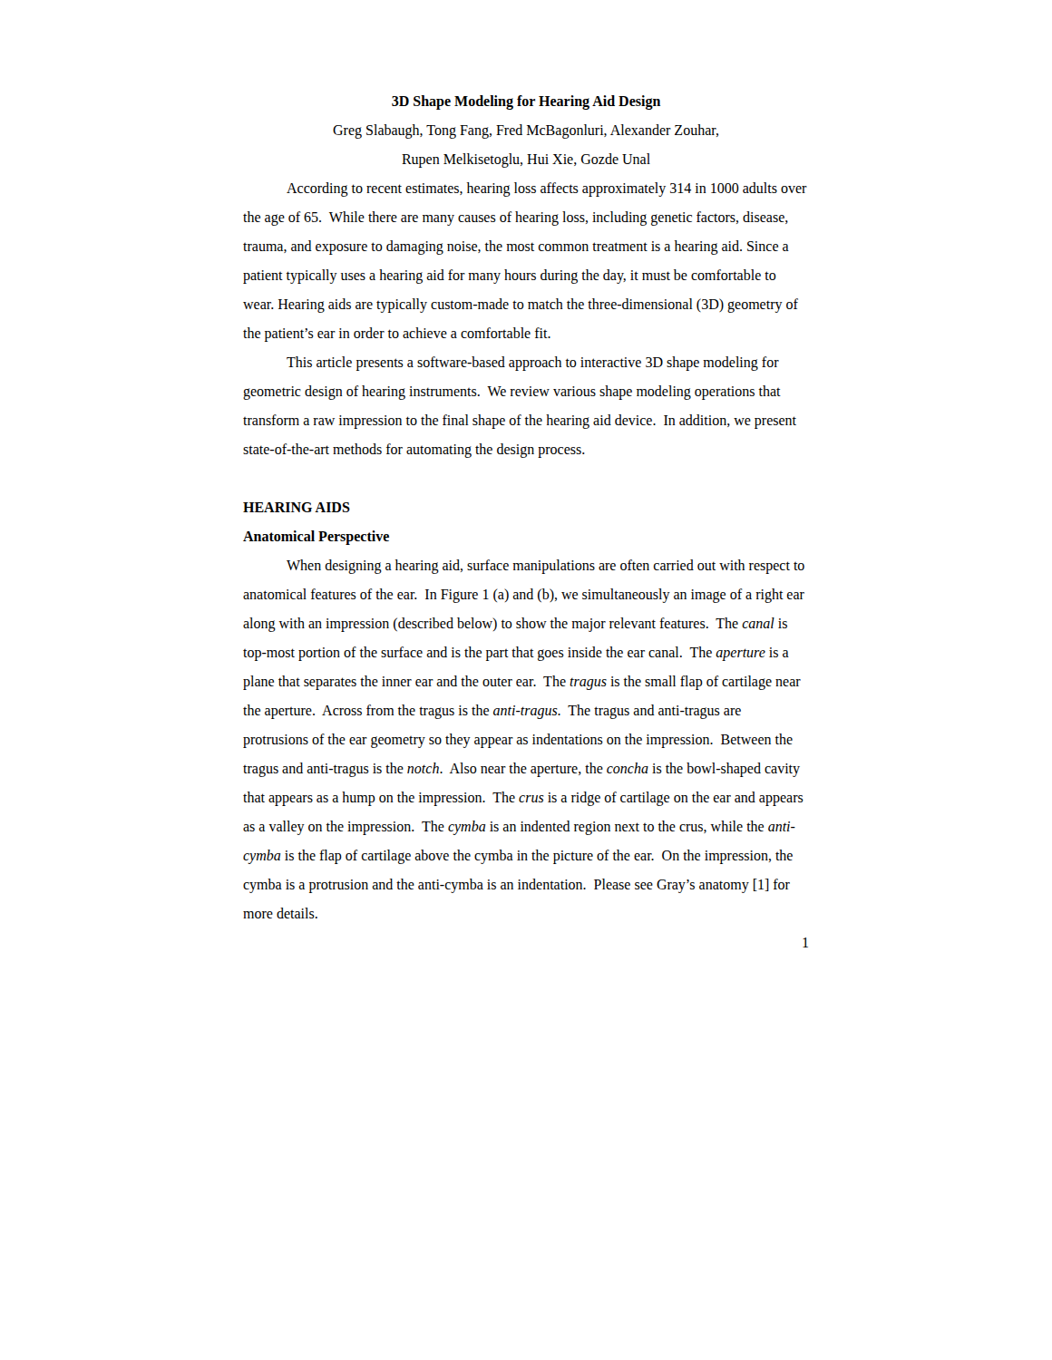3D Shape Modeling for Hearing Aid Design
Greg Slabaugh, Tong Fang, Fred McBagonluri, Alexander Zouhar,
Rupen Melkisetoglu, Hui Xie, Gozde Unal
According to recent estimates, hearing loss affects approximately 314 in 1000 adults over the age of 65. While there are many causes of hearing loss, including genetic factors, disease, trauma, and exposure to damaging noise, the most common treatment is a hearing aid. Since a patient typically uses a hearing aid for many hours during the day, it must be comfortable to wear. Hearing aids are typically custom-made to match the three-dimensional (3D) geometry of the patient’s ear in order to achieve a comfortable fit.
This article presents a software-based approach to interactive 3D shape modeling for geometric design of hearing instruments. We review various shape modeling operations that transform a raw impression to the final shape of the hearing aid device. In addition, we present state-of-the-art methods for automating the design process.
HEARING AIDS
Anatomical Perspective
When designing a hearing aid, surface manipulations are often carried out with respect to anatomical features of the ear. In Figure 1 (a) and (b), we simultaneously an image of a right ear along with an impression (described below) to show the major relevant features. The canal is top-most portion of the surface and is the part that goes inside the ear canal. The aperture is a plane that separates the inner ear and the outer ear. The tragus is the small flap of cartilage near the aperture. Across from the tragus is the anti-tragus. The tragus and anti-tragus are protrusions of the ear geometry so they appear as indentations on the impression. Between the tragus and anti-tragus is the notch. Also near the aperture, the concha is the bowl-shaped cavity that appears as a hump on the impression. The crus is a ridge of cartilage on the ear and appears as a valley on the impression. The cymba is an indented region next to the crus, while the anti-cymba is the flap of cartilage above the cymba in the picture of the ear. On the impression, the cymba is a protrusion and the anti-cymba is an indentation. Please see Gray’s anatomy [1] for more details.
1